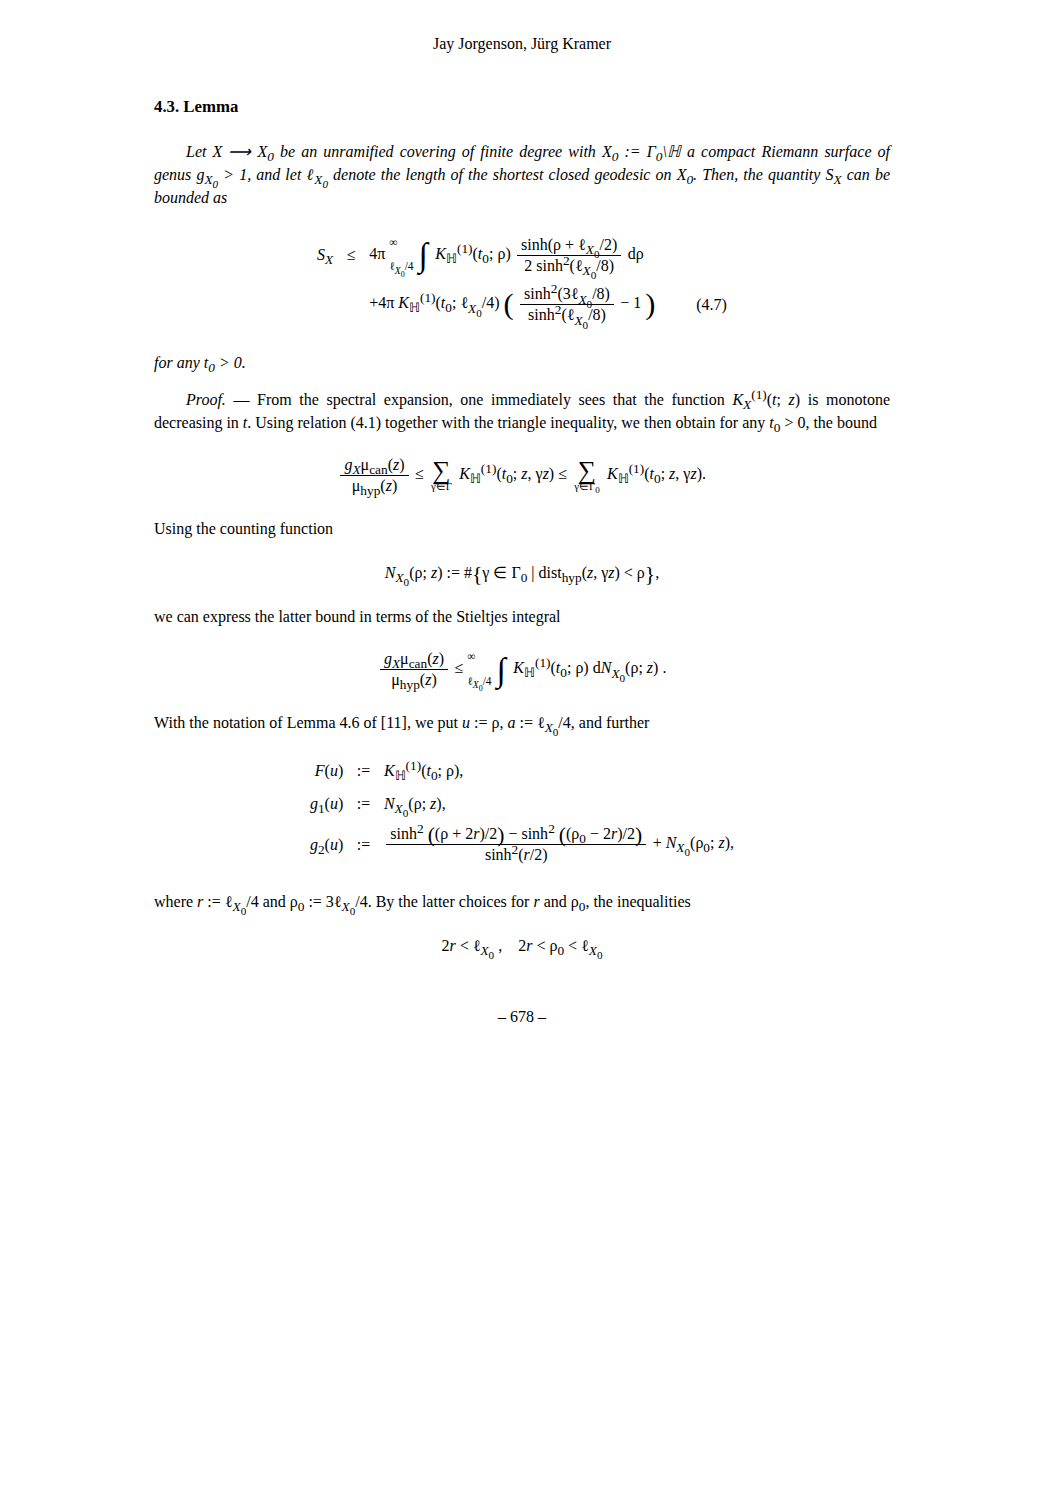Jay Jorgenson, Jürg Kramer
4.3. Lemma
Let X ⟶ X0 be an unramified covering of finite degree with X0 := Γ0\ℍ a compact Riemann surface of genus gX0 > 1, and let ℓX0 denote the length of the shortest closed geodesic on X0. Then, the quantity SX can be bounded as
| S X | ≤ | 4π ∞ ℓ X 0 /4 ∫ K ℍ (1) ( t 0 ; ρ) sinh(ρ + ℓ X 0 /2) 2 sinh 2 (ℓ X 0 /8) dρ | |
| | | +4π K ℍ (1) ( t 0 ; ℓ X 0 /4) ( sinh 2 (3ℓ X 0 /8) sinh 2 (ℓ X 0 /8) − 1 ) | (4.7) |
for any t0 > 0.
Proof. — From the spectral expansion, one immediately sees that the function KX(1)(t; z) is monotone decreasing in t. Using relation (4.1) together with the triangle inequality, we then obtain for any t0 > 0, the bound
gXμcan(z) μhyp(z) ≤ ∑γ∈Γ Kℍ(1)(t0; z, γz) ≤ ∑γ∈Γ0 Kℍ(1)(t0; z, γz).
Using the counting function
NX0(ρ; z) := #{γ ∈ Γ0 | disthyp(z, γz) < ρ},
we can express the latter bound in terms of the Stieltjes integral
gXμcan(z) μhyp(z) ≤ ∞ℓX0/4∫ Kℍ(1)(t0; ρ) dNX0(ρ; z) .
With the notation of Lemma 4.6 of [11], we put u := ρ, a := ℓX0/4, and further
| F ( u ) | := | K ℍ (1) ( t 0 ; ρ), |
| g 1 ( u ) | := | N X 0 (ρ; z ), |
| g 2 ( u ) | := | sinh 2 ( (ρ + 2 r )/2 ) − sinh 2 ( (ρ 0 − 2 r )/2 ) sinh 2 ( r /2) + N X 0 (ρ 0 ; z ), |
where r := ℓX0/4 and ρ0 := 3ℓX0/4. By the latter choices for r and ρ0, the inequalities
2r < ℓX0 , 2r < ρ0 < ℓX0
– 678 –